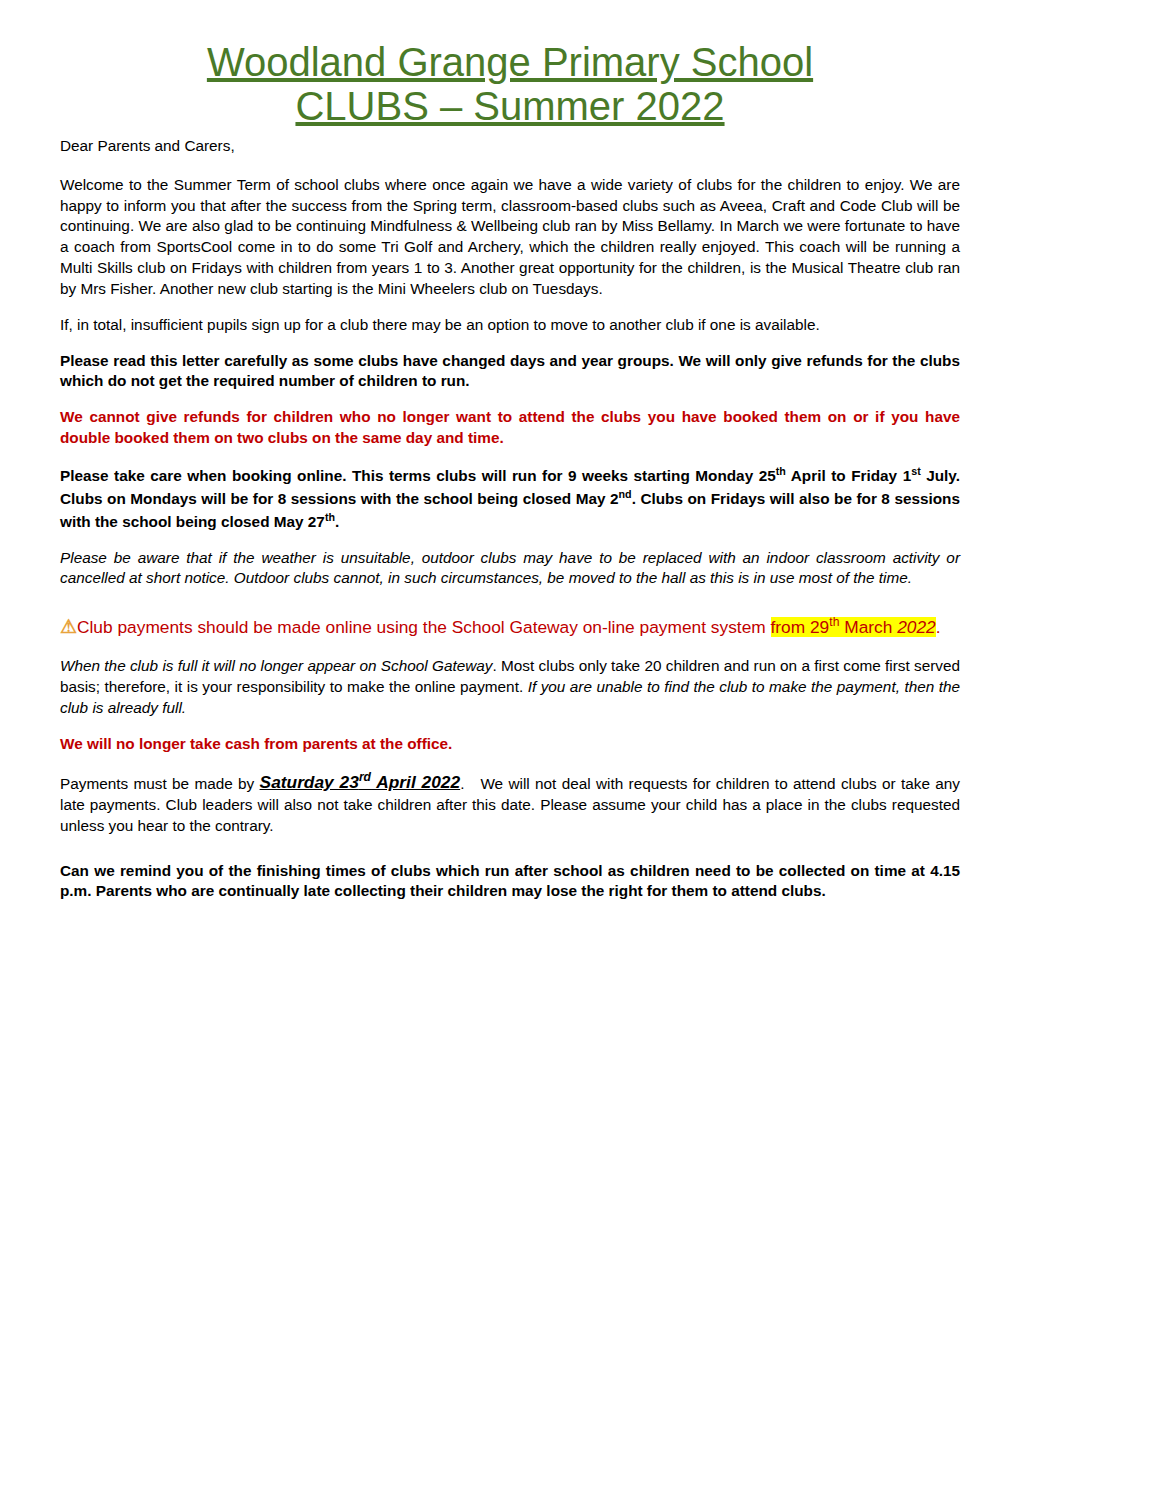Woodland Grange Primary School CLUBS – Summer 2022
Dear Parents and Carers,
Welcome to the Summer Term of school clubs where once again we have a wide variety of clubs for the children to enjoy. We are happy to inform you that after the success from the Spring term, classroom-based clubs such as Aveea, Craft and Code Club will be continuing. We are also glad to be continuing Mindfulness & Wellbeing club ran by Miss Bellamy. In March we were fortunate to have a coach from SportsCool come in to do some Tri Golf and Archery, which the children really enjoyed. This coach will be running a Multi Skills club on Fridays with children from years 1 to 3. Another great opportunity for the children, is the Musical Theatre club ran by Mrs Fisher. Another new club starting is the Mini Wheelers club on Tuesdays.
If, in total, insufficient pupils sign up for a club there may be an option to move to another club if one is available.
Please read this letter carefully as some clubs have changed days and year groups. We will only give refunds for the clubs which do not get the required number of children to run.
We cannot give refunds for children who no longer want to attend the clubs you have booked them on or if you have double booked them on two clubs on the same day and time.
Please take care when booking online. This terms clubs will run for 9 weeks starting Monday 25th April to Friday 1st July. Clubs on Mondays will be for 8 sessions with the school being closed May 2nd. Clubs on Fridays will also be for 8 sessions with the school being closed May 27th.
Please be aware that if the weather is unsuitable, outdoor clubs may have to be replaced with an indoor classroom activity or cancelled at short notice. Outdoor clubs cannot, in such circumstances, be moved to the hall as this is in use most of the time.
⚠Club payments should be made online using the School Gateway on-line payment system from 29th March 2022.
When the club is full it will no longer appear on School Gateway. Most clubs only take 20 children and run on a first come first served basis; therefore, it is your responsibility to make the online payment. If you are unable to find the club to make the payment, then the club is already full.
We will no longer take cash from parents at the office.
Payments must be made by Saturday 23rd April 2022. We will not deal with requests for children to attend clubs or take any late payments. Club leaders will also not take children after this date. Please assume your child has a place in the clubs requested unless you hear to the contrary.
Can we remind you of the finishing times of clubs which run after school as children need to be collected on time at 4.15 p.m. Parents who are continually late collecting their children may lose the right for them to attend clubs.